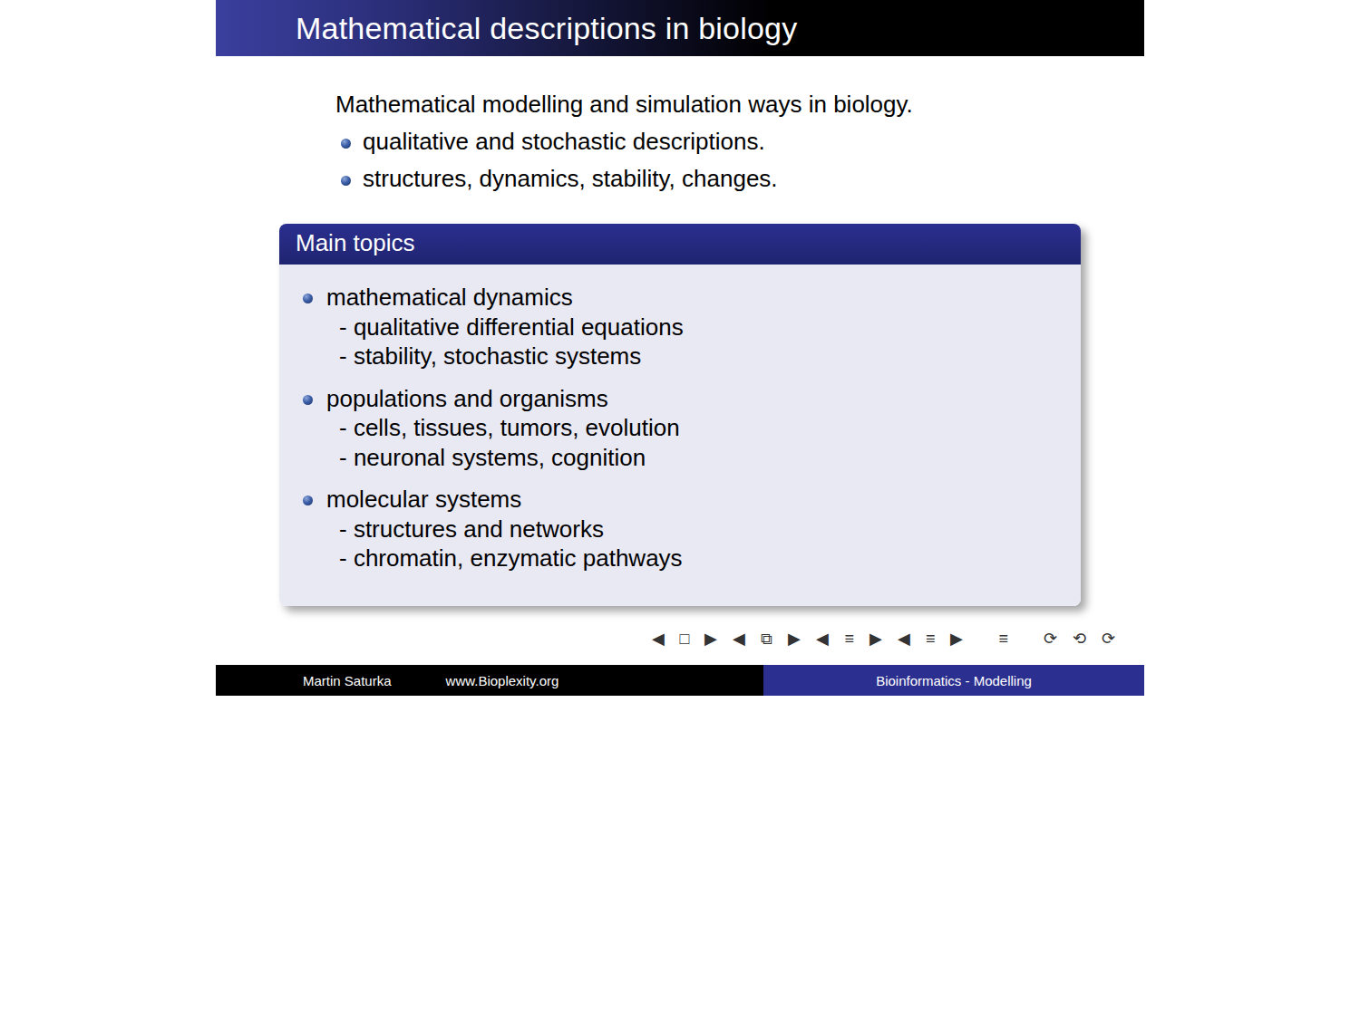Mathematical descriptions in biology
Mathematical modelling and simulation ways in biology.
qualitative and stochastic descriptions.
structures, dynamics, stability, changes.
Main topics
mathematical dynamics - qualitative differential equations - stability, stochastic systems
populations and organisms - cells, tissues, tumors, evolution - neuronal systems, cognition
molecular systems - structures and networks - chromatin, enzymatic pathways
◀ □ ▶ ◀ ⧉ ▶ ◀ ≡ ▶ ◀ ≡ ▶ ≡ ⟳ ⟲ ⟳
Martin Saturka www.Bioplexity.org
Bioinformatics - Modelling